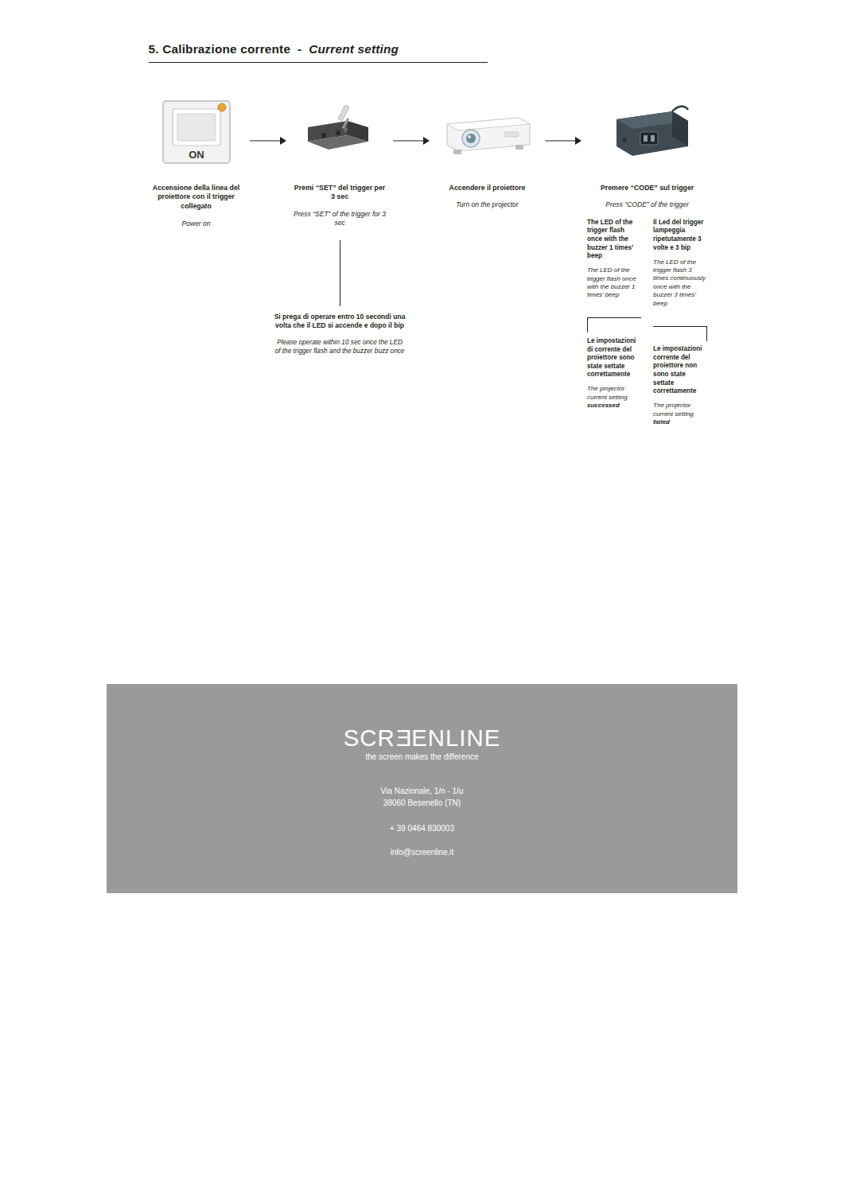5. Calibrazione corrente - Current setting
ON
Accensione della linea del proiettore con il trigger collegato
Power on
Premi “SET” del trigger per 3 sec
Press “SET” of the trigger for 3 sec
Si prega di operare entro 10 secondi una volta che il LED si accende e dopo il bip
Please operate within 10 sec once the LED of the trigger flash and the buzzer buzz once
Accendere il proiettore
Turn on the projector
Premere “CODE” sul trigger
Press “CODE” of the trigger
The LED of the trigger flash once with the buzzer 1 times’ beep
The LED of the trigger flash once with the buzzer 1 times’ beep
Le impostazioni di corrente del proiettore sono state settate correttamente
The projector current setting successed
Il Led del trigger lampeggia ripetutamente 3 volte e 3 bip
The LED of the trigger flash 3 times continuously once with the buzzer 3 times’ beep
Le impostazioni corrente del proiettore non sono state settate correttamente
The projector current setting failed
SCREENLINE
the screen makes the difference
Via Nazionale, 1/n - 1/u
38060 Besenello (TN)
+ 39 0464 830003
info@screenline.it